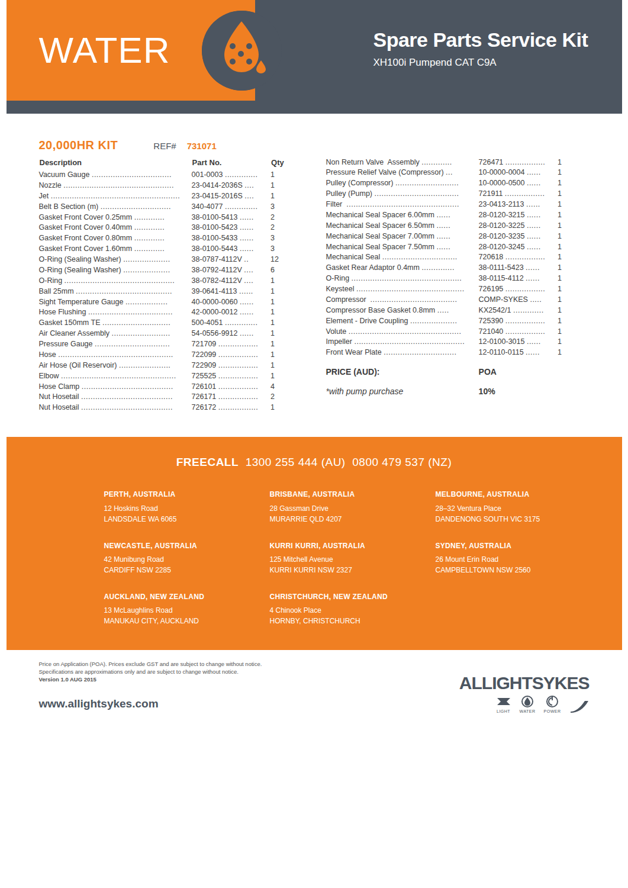WATER
Spare Parts Service Kit
XH100i Pumpend CAT C9A
20,000HR KIT REF#731071
| Description | Part No. | Qty |
| --- | --- | --- |
| Vacuum Gauge .................................. | 001-0003 .............. | 1 |
| Nozzle ............................................... | 23-0414-2036S .... | 1 |
| Jet ....................................................... | 23-0415-2016S .... | 1 |
| Belt B Section (m) .............................. | 340-4077 .............. | 3 |
| Gasket Front Cover 0.25mm ............. | 38-0100-5413 ...... | 2 |
| Gasket Front Cover 0.40mm ............. | 38-0100-5423 ...... | 2 |
| Gasket Front Cover 0.80mm ............. | 38-0100-5433 ...... | 3 |
| Gasket Front Cover 1.60mm ............. | 38-0100-5443 ...... | 3 |
| O-Ring (Sealing Washer) .................... | 38-0787-4112V .. | 12 |
| O-Ring (Sealing Washer) .................... | 38-0792-4112V .... | 6 |
| O-Ring ............................................... | 38-0782-4112V .... | 1 |
| Ball 25mm ......................................... | 39-0641-4113 ...... | 1 |
| Sight Temperature Gauge .................. | 40-0000-0060 ...... | 1 |
| Hose Flushing .................................... | 42-0000-0012 ...... | 1 |
| Gasket 150mm TE ............................. | 500-4051 .............. | 1 |
| Air Cleaner Assembly ......................... | 54-0556-9912 ...... | 1 |
| Pressure Gauge ................................ | 721709 ................. | 1 |
| Hose ................................................. | 722099 ................. | 1 |
| Air Hose (Oil Reservoir) ...................... | 722909 ................. | 1 |
| Elbow ................................................. | 725525 ................. | 1 |
| Hose Clamp ....................................... | 726101 ................. | 4 |
| Nut Hosetail ....................................... | 726171 ................. | 2 |
| Nut Hosetail ....................................... | 726172 ................. | 1 |
| Non Return Valve Assembly ............. | 726471 ................. | 1 |
| Pressure Relief Valve (Compressor) ... | 10-0000-0004 ...... | 1 |
| Pulley (Compressor) ........................... | 10-0000-0500 ...... | 1 |
| Pulley (Pump) .................................... | 721911 ................. | 1 |
| Filter ................................................ | 23-0413-2113 ...... | 1 |
| Mechanical Seal Spacer 6.00mm ...... | 28-0120-3215 ...... | 1 |
| Mechanical Seal Spacer 6.50mm ...... | 28-0120-3225 ...... | 1 |
| Mechanical Seal Spacer 7.00mm ...... | 28-0120-3235 ...... | 1 |
| Mechanical Seal Spacer 7.50mm ...... | 28-0120-3245 ...... | 1 |
| Mechanical Seal ................................ | 720618 ................. | 1 |
| Gasket Rear Adaptor 0.4mm .............. | 38-0111-5423 ...... | 1 |
| O-Ring ............................................... | 38-0115-4112 ...... | 1 |
| Keysteel .............................................. | 726195 ................. | 1 |
| Compressor ..................................... | COMP-SYKES ..... | 1 |
| Compressor Base Gasket 0.8mm ..... | KX2542/1 ............. | 1 |
| Element - Drive Coupling .................... | 725390 ................. | 1 |
| Volute ................................................ | 721040 ................. | 1 |
| Impeller ............................................... | 12-0100-3015 ...... | 1 |
| Front Wear Plate ............................... | 12-0110-0115 ...... | 1 |
PRICE (AUD): POA
*with pump purchase 10%
FREECALL 1300 255 444 (AU) 0800 479 537 (NZ)
PERTH, AUSTRALIA
12 Hoskins Road
LANDSDALE WA 6065
BRISBANE, AUSTRALIA
28 Gassman Drive
MURARRIE QLD 4207
MELBOURNE, AUSTRALIA
28–32 Ventura Place
DANDENONG SOUTH VIC 3175
NEWCASTLE, AUSTRALIA
42 Munibung Road
CARDIFF NSW 2285
KURRI KURRI, AUSTRALIA
125 Mitchell Avenue
KURRI KURRI NSW 2327
SYDNEY, AUSTRALIA
26 Mount Erin Road
CAMPBELLTOWN NSW 2560
AUCKLAND, NEW ZEALAND
13 McLaughlins Road
MANUKAU CITY, AUCKLAND
CHRISTCHURCH, NEW ZEALAND
4 Chinook Place
HORNBY, CHRISTCHURCH
Price on Application (POA). Prices exclude GST and are subject to change without notice.
Specifications are approximations only and are subject to change without notice.
Version 1.0 AUG 2015
www.allightsykes.com
ALLIGHTSYKES
LIGHT
WATER
POWER